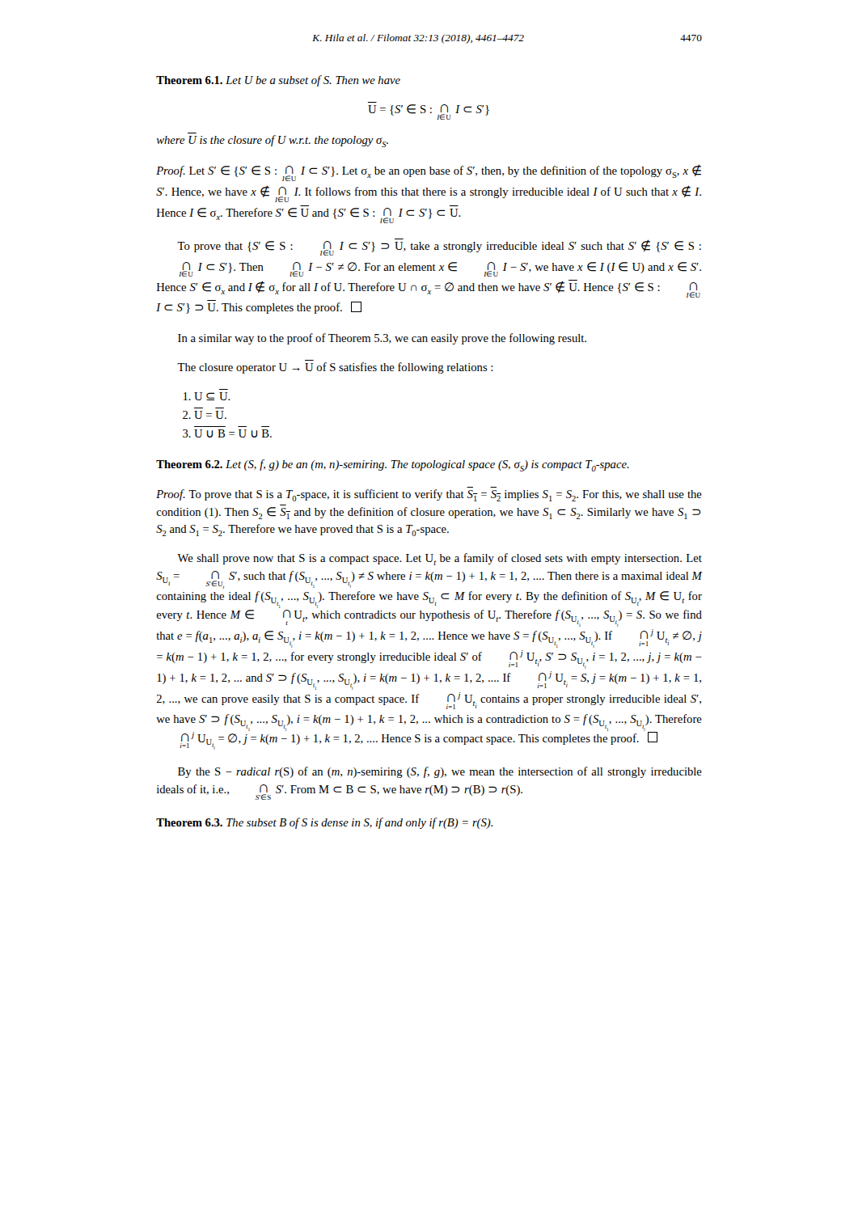K. Hila et al. / Filomat 32:13 (2018), 4461–4472 4470
Theorem 6.1.
Let U be a subset of S. Then we have U = {S′ ∈ S : ∩I∈U I ⊂ S′} where U is the closure of U w.r.t. the topology σS.
Proof. Let S′ ∈ {S′ ∈ S : ∩I∈U I ⊂ S′}. Let σx be an open base of S′, then, by the definition of the topology σS, x ∉ S′. Hence, we have x ∉ ∩I∈U I. It follows from this that there is a strongly irreducible ideal I of U such that x ∉ I. Hence I ∈ σx. Therefore S′ ∈ U and {S′ ∈ S : ∩I∈U I ⊂ S′} ⊂ U.
To prove that {S′ ∈ S : ∩I∈U I ⊂ S′} ⊃ U, take a strongly irreducible ideal S′ such that S′ ∉ {S′ ∈ S : ∩I∈U I ⊂ S′}. Then ∩I∈U I − S′ ≠ ∅. For an element x ∈ ∩I∈U I − S′, we have x ∈ I (I ∈ U) and x ∈ S′. Hence S′ ∈ σx and I ∉ σx for all I of U. Therefore U ∩ σx = ∅ and then we have S′ ∉ U. Hence {S′ ∈ S : ∩I∈U I ⊂ S′} ⊃ U. This completes the proof.
In a similar way to the proof of Theorem 5.3, we can easily prove the following result.
The closure operator U → U of S satisfies the following relations :
U ⊆ U.
U = U.
U ∪ B = U ∪ B.
Theorem 6.2.
Let (S, f, g) be an (m, n)-semiring. The topological space (S, σS) is compact T0-space.
Proof. To prove that S is a T0-space, it is sufficient to verify that S1 = S2 implies S1 = S2. For this, we shall use the condition (1). Then S2 ∈ S1 and by the definition of closure operation, we have S1 ⊂ S2. Similarly we have S1 ⊃ S2 and S1 = S2. Therefore we have proved that S is a T0-space.
We shall prove now that S is a compact space. Let Ut be a family of closed sets with empty intersection. Let SUt = ∩S′∈Ut S′, such that f (SUt1, ..., SUti) ≠ S where i = k(m − 1) + 1, k = 1, 2, .... Then there is a maximal ideal M containing the ideal f (SUt1, ..., SUti). Therefore we have SUt ⊂ M for every t. By the definition of SUt, M ∈ Ut for every t. Hence M ∈ ∩t Ut, which contradicts our hypothesis of Ut. Therefore f (SUt1, ..., SUti) = S. So we find that e = f(a1, ..., ai), ai ∈ SUti, i = k(m − 1) + 1, k = 1, 2, .... Hence we have S = f (SUt1, ..., SUti). If ∩i=1j Uti ≠ ∅, j = k(m − 1) + 1, k = 1, 2, ..., for every strongly irreducible ideal S′ of ∩i=1j Uti, S′ ⊃ SUti, i = 1, 2, ..., j, j = k(m − 1) + 1, k = 1, 2, ... and S′ ⊃ f (SUt1, ..., SUti), i = k(m − 1) + 1, k = 1, 2, .... If ∩i=1j Uti = S, j = k(m − 1) + 1, k = 1, 2, ..., we can prove easily that S is a compact space. If ∩i=1j Uti contains a proper strongly irreducible ideal S′, we have S′ ⊃ f (SUt1, ..., SUti), i = k(m − 1) + 1, k = 1, 2, ... which is a contradiction to S = f (SUt1, ..., SUti). Therefore ∩i=1j UUti = ∅, j = k(m − 1) + 1, k = 1, 2, .... Hence S is a compact space. This completes the proof.
By the S − radical r(S) of an (m, n)-semiring (S, f, g), we mean the intersection of all strongly irreducible ideals of it, i.e., ∩S′∈S S′. From M ⊂ B ⊂ S, we have r(M) ⊃ r(B) ⊃ r(S).
Theorem 6.3.
The subset B of S is dense in S, if and only if r(B) = r(S).